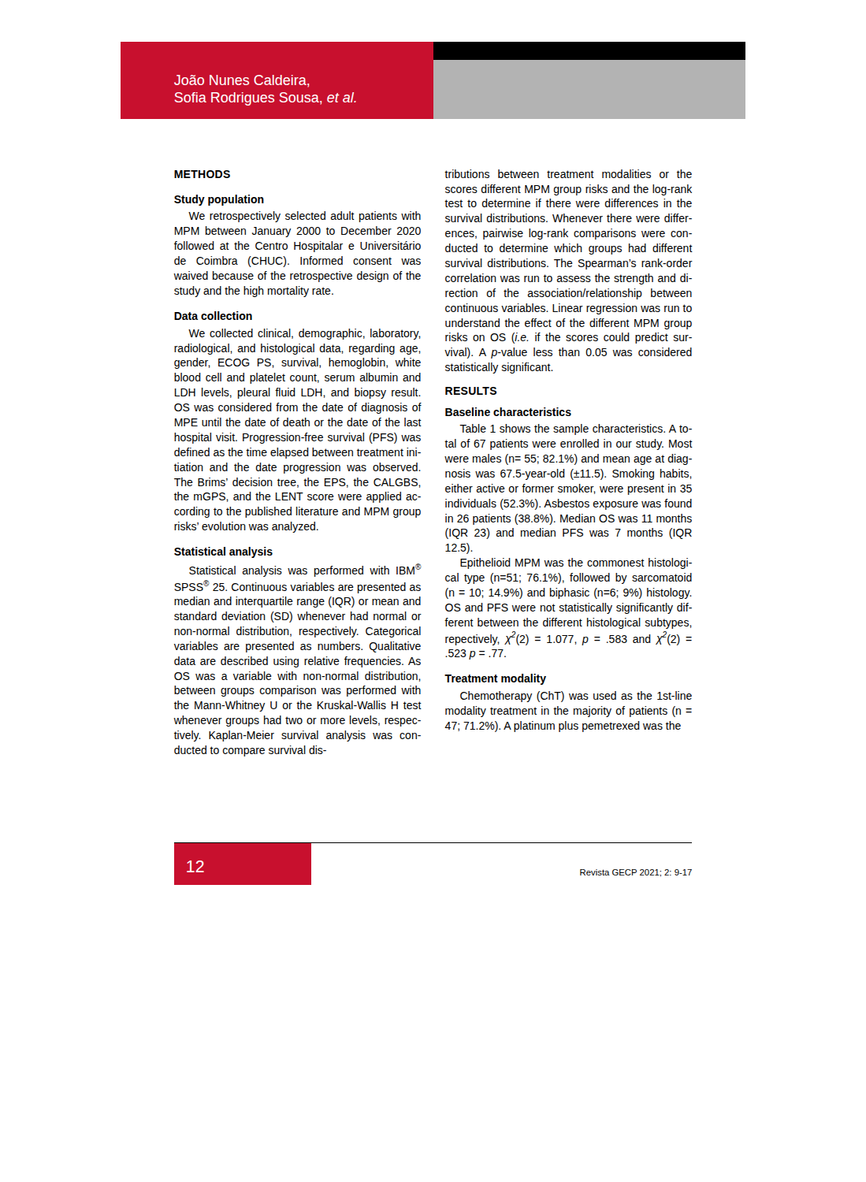João Nunes Caldeira,
Sofia Rodrigues Sousa, et al.
METHODS
Study population
We retrospectively selected adult patients with MPM between January 2000 to December 2020 followed at the Centro Hospitalar e Universitário de Coimbra (CHUC). Informed consent was waived because of the retrospective design of the study and the high mortality rate.
Data collection
We collected clinical, demographic, laboratory, radiological, and histological data, regarding age, gender, ECOG PS, survival, hemoglobin, white blood cell and platelet count, serum albumin and LDH levels, pleural fluid LDH, and biopsy result. OS was considered from the date of diagnosis of MPE until the date of death or the date of the last hospital visit. Progression-free survival (PFS) was defined as the time elapsed between treatment initiation and the date progression was observed. The Brims’ decision tree, the EPS, the CALGBS, the mGPS, and the LENT score were applied according to the published literature and MPM group risks’ evolution was analyzed.
Statistical analysis
Statistical analysis was performed with IBM® SPSS® 25. Continuous variables are presented as median and interquartile range (IQR) or mean and standard deviation (SD) whenever had normal or non-normal distribution, respectively. Categorical variables are presented as numbers. Qualitative data are described using relative frequencies. As OS was a variable with non-normal distribution, between groups comparison was performed with the Mann-Whitney U or the Kruskal-Wallis H test whenever groups had two or more levels, respectively. Kaplan-Meier survival analysis was conducted to compare survival dis-
tributions between treatment modalities or the scores different MPM group risks and the log-rank test to determine if there were differences in the survival distributions. Whenever there were differences, pairwise log-rank comparisons were conducted to determine which groups had different survival distributions. The Spearman’s rank-order correlation was run to assess the strength and direction of the association/relationship between continuous variables. Linear regression was run to understand the effect of the different MPM group risks on OS (i.e. if the scores could predict survival). A p-value less than 0.05 was considered statistically significant.
RESULTS
Baseline characteristics
Table 1 shows the sample characteristics. A total of 67 patients were enrolled in our study. Most were males (n= 55; 82.1%) and mean age at diagnosis was 67.5-year-old (±11.5). Smoking habits, either active or former smoker, were present in 35 individuals (52.3%). Asbestos exposure was found in 26 patients (38.8%). Median OS was 11 months (IQR 23) and median PFS was 7 months (IQR 12.5).
Epithelioid MPM was the commonest histological type (n=51; 76.1%), followed by sarcomatoid (n = 10; 14.9%) and biphasic (n=6; 9%) histology. OS and PFS were not statistically significantly different between the different histological subtypes, repectively, χ2(2) = 1.077, p = .583 and χ2(2) = .523 p = .77.
Treatment modality
Chemotherapy (ChT) was used as the 1st-line modality treatment in the majority of patients (n = 47; 71.2%). A platinum plus pemetrexed was the
12
Revista GECP 2021; 2: 9-17